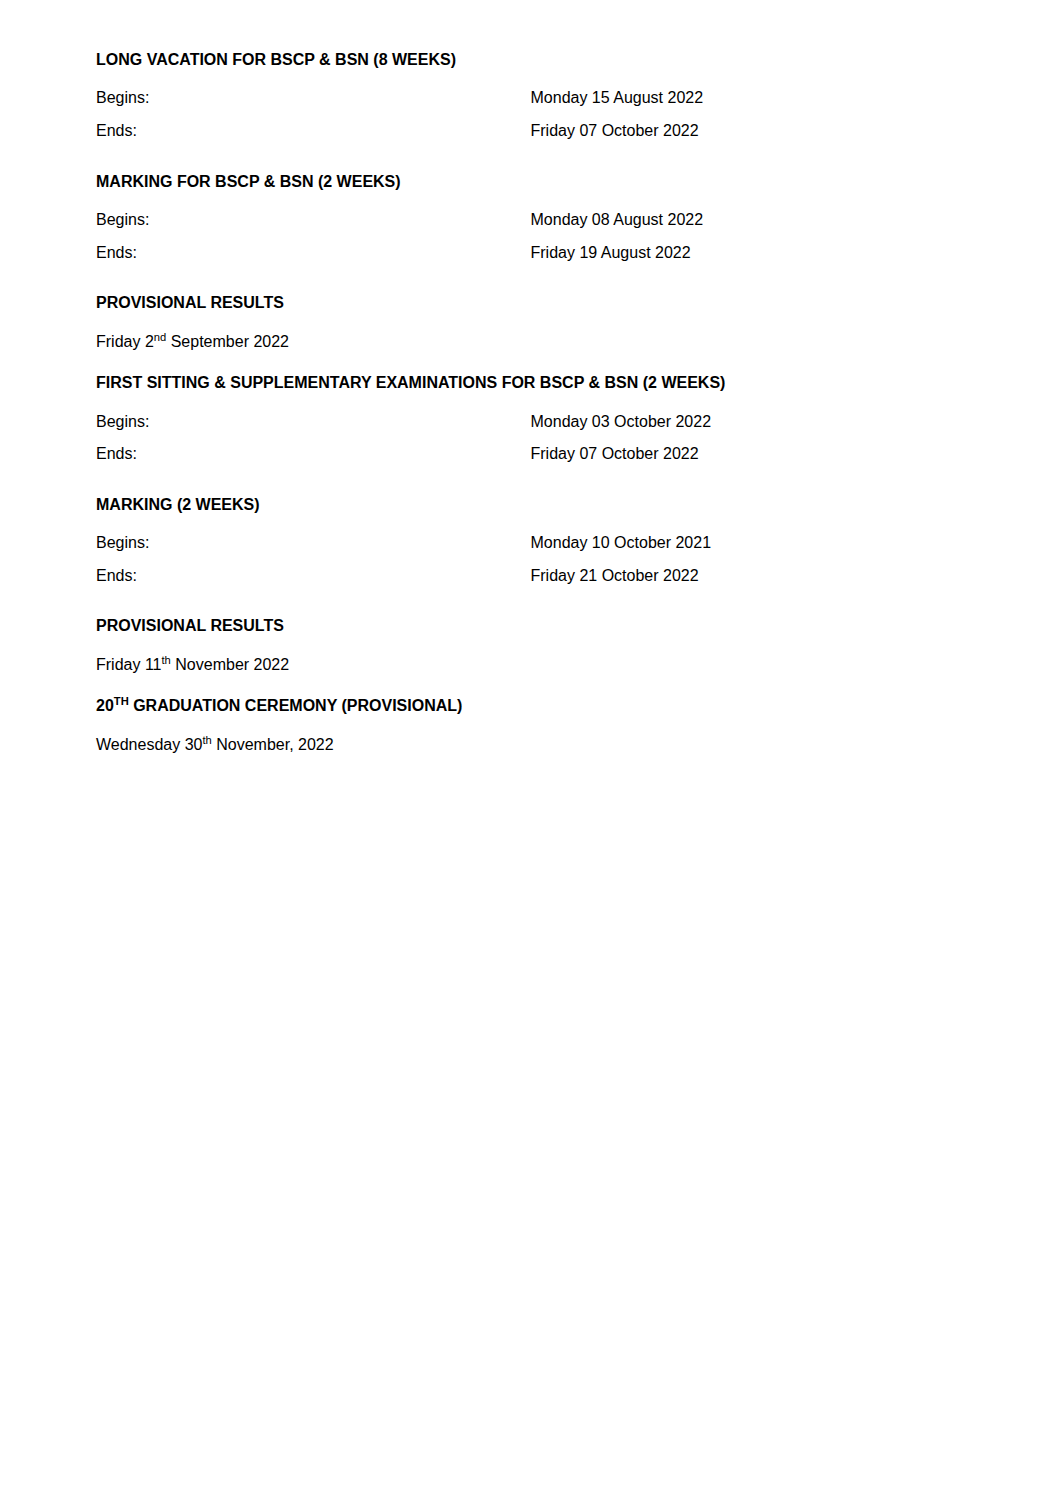LONG VACATION FOR BSCP & BSN (8 WEEKS)
Begins: Monday 15 August 2022
Ends: Friday 07 October 2022
MARKING FOR BSCP & BSN (2 WEEKS)
Begins: Monday 08 August 2022
Ends: Friday 19 August 2022
PROVISIONAL RESULTS
Friday 2nd September 2022
FIRST SITTING & SUPPLEMENTARY EXAMINATIONS FOR BSCP & BSN (2 WEEKS)
Begins: Monday 03 October 2022
Ends: Friday 07 October 2022
MARKING (2 WEEKS)
Begins: Monday 10 October 2021
Ends: Friday 21 October 2022
PROVISIONAL RESULTS
Friday 11th November 2022
20TH GRADUATION CEREMONY (PROVISIONAL)
Wednesday 30th November, 2022